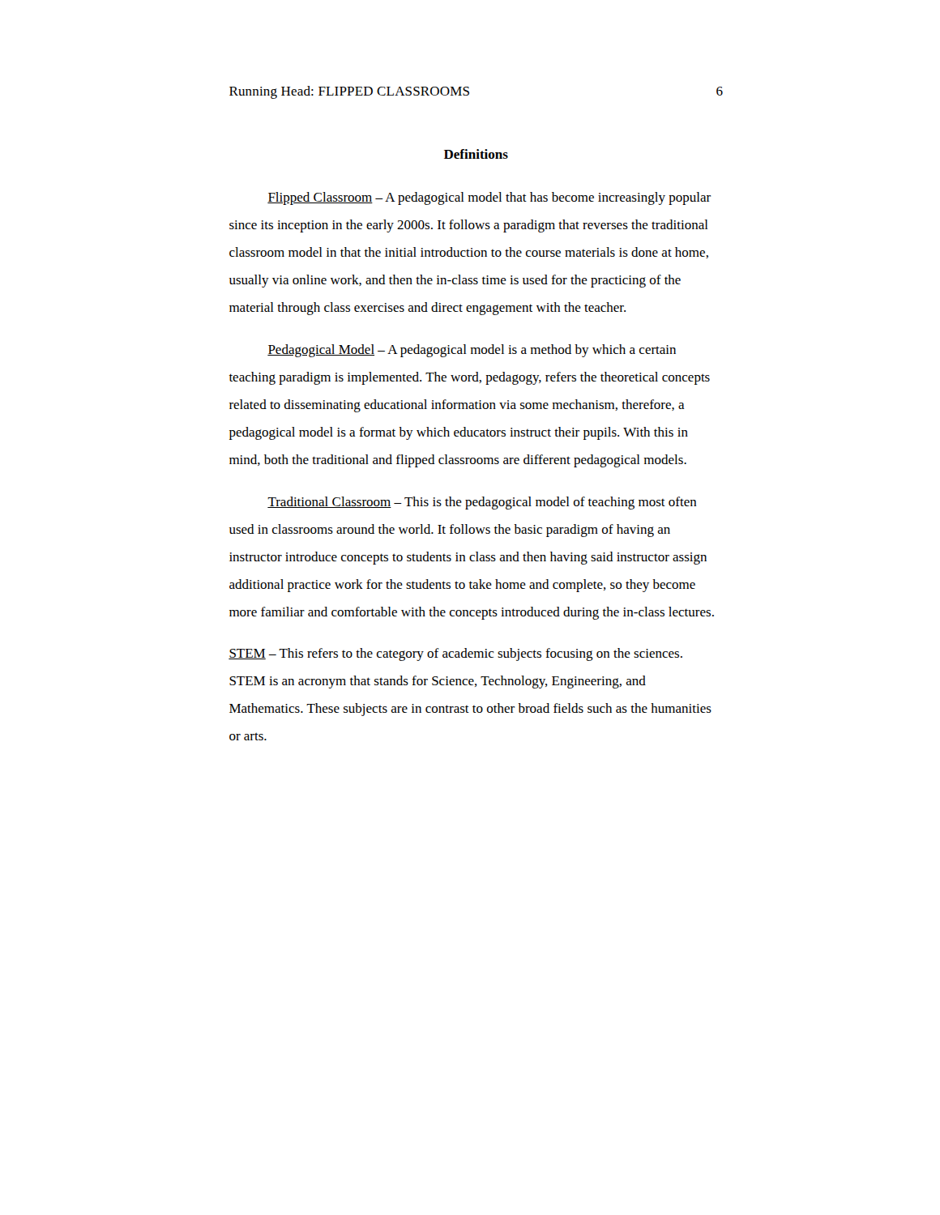Running Head: FLIPPED CLASSROOMS 6
Definitions
Flipped Classroom – A pedagogical model that has become increasingly popular since its inception in the early 2000s. It follows a paradigm that reverses the traditional classroom model in that the initial introduction to the course materials is done at home, usually via online work, and then the in-class time is used for the practicing of the material through class exercises and direct engagement with the teacher.
Pedagogical Model – A pedagogical model is a method by which a certain teaching paradigm is implemented. The word, pedagogy, refers the theoretical concepts related to disseminating educational information via some mechanism, therefore, a pedagogical model is a format by which educators instruct their pupils. With this in mind, both the traditional and flipped classrooms are different pedagogical models.
Traditional Classroom – This is the pedagogical model of teaching most often used in classrooms around the world. It follows the basic paradigm of having an instructor introduce concepts to students in class and then having said instructor assign additional practice work for the students to take home and complete, so they become more familiar and comfortable with the concepts introduced during the in-class lectures.
STEM – This refers to the category of academic subjects focusing on the sciences. STEM is an acronym that stands for Science, Technology, Engineering, and Mathematics. These subjects are in contrast to other broad fields such as the humanities or arts.